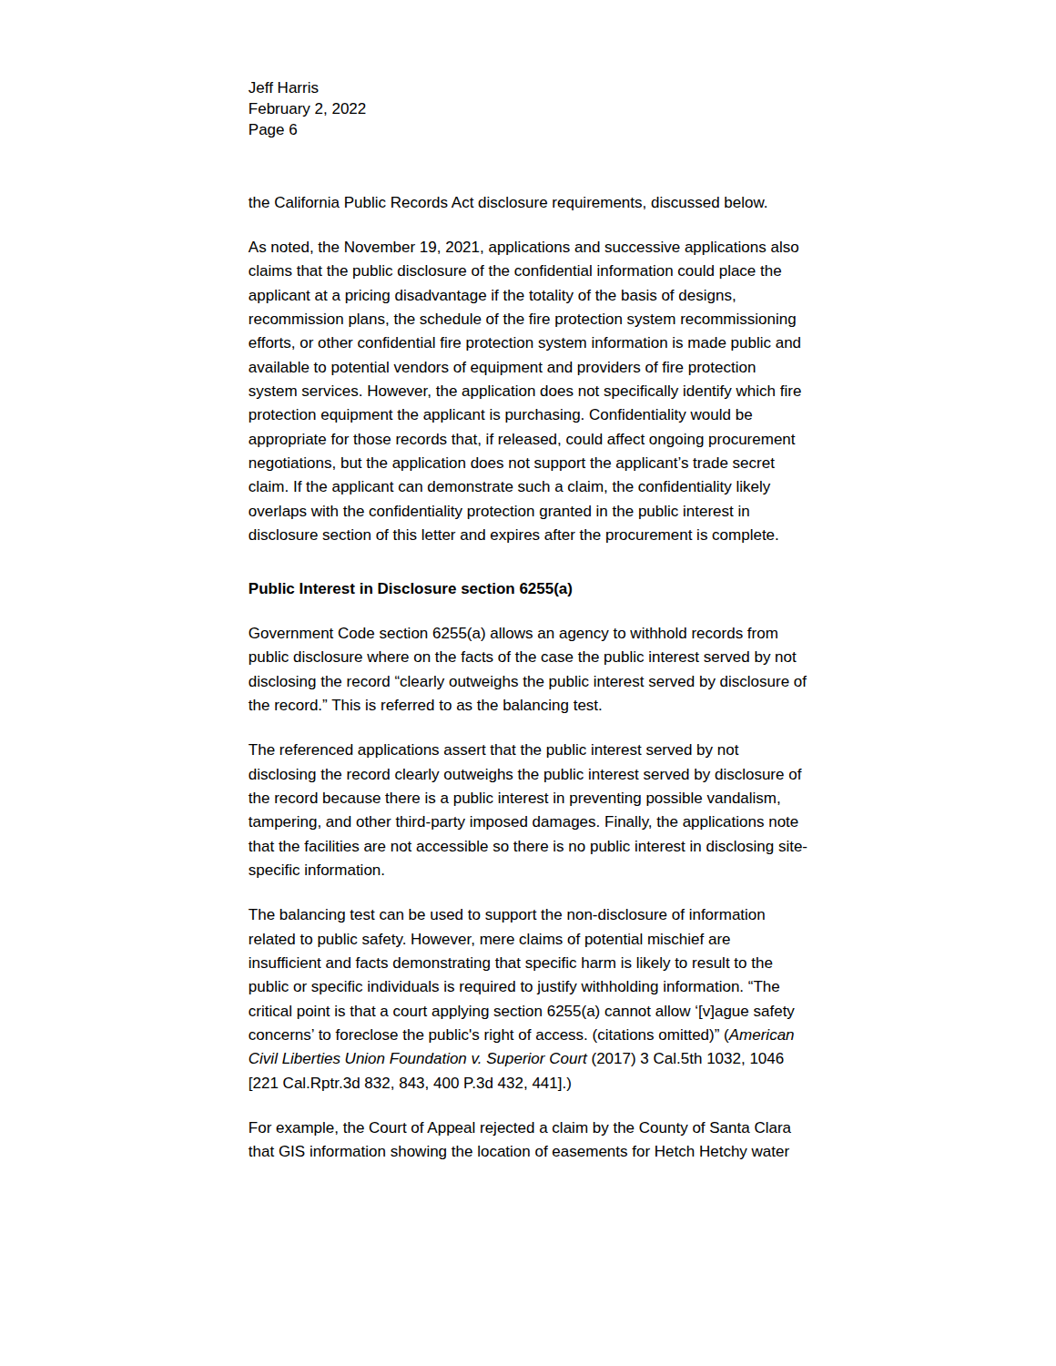Jeff Harris
February 2, 2022
Page 6
the California Public Records Act disclosure requirements, discussed below.
As noted, the November 19, 2021, applications and successive applications also claims that the public disclosure of the confidential information could place the applicant at a pricing disadvantage if the totality of the basis of designs, recommission plans, the schedule of the fire protection system recommissioning efforts, or other confidential fire protection system information is made public and available to potential vendors of equipment and providers of fire protection system services. However, the application does not specifically identify which fire protection equipment the applicant is purchasing. Confidentiality would be appropriate for those records that, if released, could affect ongoing procurement negotiations, but the application does not support the applicant’s trade secret claim. If the applicant can demonstrate such a claim, the confidentiality likely overlaps with the confidentiality protection granted in the public interest in disclosure section of this letter and expires after the procurement is complete.
Public Interest in Disclosure section 6255(a)
Government Code section 6255(a) allows an agency to withhold records from public disclosure where on the facts of the case the public interest served by not disclosing the record “clearly outweighs the public interest served by disclosure of the record.” This is referred to as the balancing test.
The referenced applications assert that the public interest served by not disclosing the record clearly outweighs the public interest served by disclosure of the record because there is a public interest in preventing possible vandalism, tampering, and other third-party imposed damages. Finally, the applications note that the facilities are not accessible so there is no public interest in disclosing site-specific information.
The balancing test can be used to support the non-disclosure of information related to public safety. However, mere claims of potential mischief are insufficient and facts demonstrating that specific harm is likely to result to the public or specific individuals is required to justify withholding information. “The critical point is that a court applying section 6255(a) cannot allow ‘[v]ague safety concerns’ to foreclose the public's right of access. (citations omitted)” (American Civil Liberties Union Foundation v. Superior Court (2017) 3 Cal.5th 1032, 1046 [221 Cal.Rptr.3d 832, 843, 400 P.3d 432, 441].)
For example, the Court of Appeal rejected a claim by the County of Santa Clara that GIS information showing the location of easements for Hetch Hetchy water